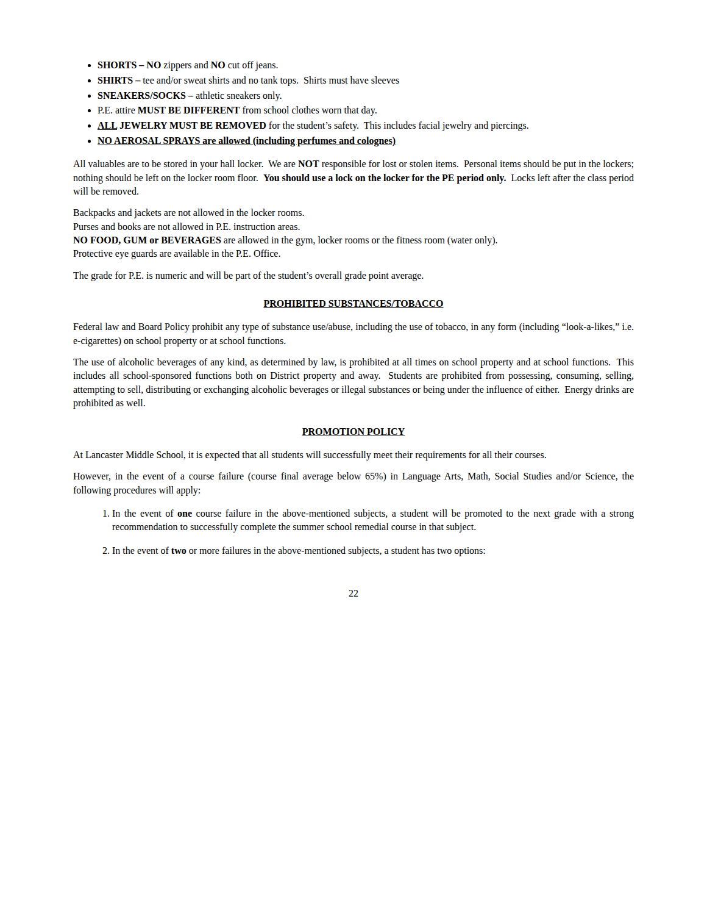SHORTS – NO zippers and NO cut off jeans.
SHIRTS – tee and/or sweat shirts and no tank tops. Shirts must have sleeves
SNEAKERS/SOCKS – athletic sneakers only.
P.E. attire MUST BE DIFFERENT from school clothes worn that day.
ALL JEWELRY MUST BE REMOVED for the student’s safety. This includes facial jewelry and piercings.
NO AEROSAL SPRAYS are allowed (including perfumes and colognes)
All valuables are to be stored in your hall locker. We are NOT responsible for lost or stolen items. Personal items should be put in the lockers; nothing should be left on the locker room floor. You should use a lock on the locker for the PE period only. Locks left after the class period will be removed.
Backpacks and jackets are not allowed in the locker rooms.
Purses and books are not allowed in P.E. instruction areas.
NO FOOD, GUM or BEVERAGES are allowed in the gym, locker rooms or the fitness room (water only).
Protective eye guards are available in the P.E. Office.
The grade for P.E. is numeric and will be part of the student’s overall grade point average.
PROHIBITED SUBSTANCES/TOBACCO
Federal law and Board Policy prohibit any type of substance use/abuse, including the use of tobacco, in any form (including “look-a-likes,” i.e. e-cigarettes) on school property or at school functions.
The use of alcoholic beverages of any kind, as determined by law, is prohibited at all times on school property and at school functions. This includes all school-sponsored functions both on District property and away. Students are prohibited from possessing, consuming, selling, attempting to sell, distributing or exchanging alcoholic beverages or illegal substances or being under the influence of either. Energy drinks are prohibited as well.
PROMOTION POLICY
At Lancaster Middle School, it is expected that all students will successfully meet their requirements for all their courses.
However, in the event of a course failure (course final average below 65%) in Language Arts, Math, Social Studies and/or Science, the following procedures will apply:
In the event of one course failure in the above-mentioned subjects, a student will be promoted to the next grade with a strong recommendation to successfully complete the summer school remedial course in that subject.
In the event of two or more failures in the above-mentioned subjects, a student has two options:
22